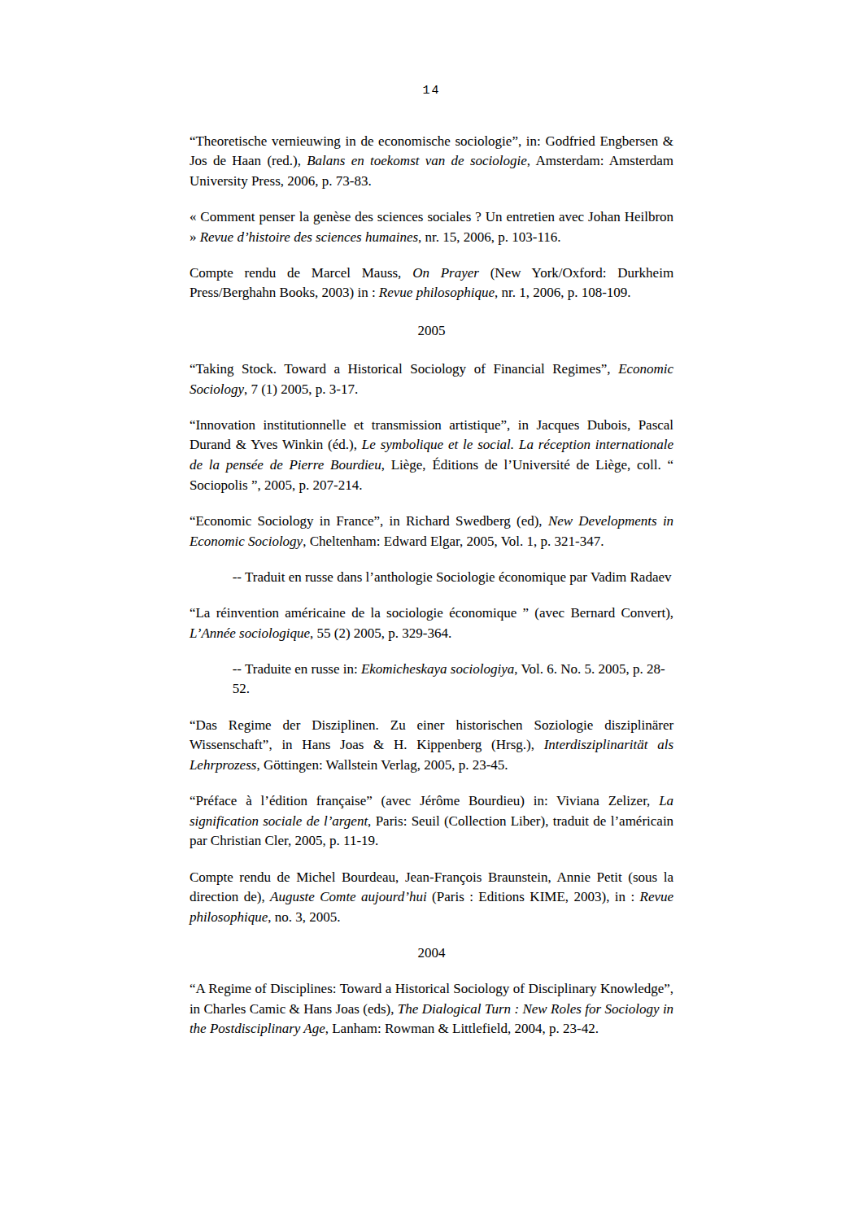14
“Theoretische vernieuwing in de economische sociologie”, in: Godfried Engbersen & Jos de Haan (red.), Balans en toekomst van de sociologie, Amsterdam: Amsterdam University Press, 2006, p. 73-83.
« Comment penser la genèse des sciences sociales ? Un entretien avec Johan Heilbron » Revue d’histoire des sciences humaines, nr. 15, 2006, p. 103-116.
Compte rendu de Marcel Mauss, On Prayer (New York/Oxford: Durkheim Press/Berghahn Books, 2003) in : Revue philosophique, nr. 1, 2006, p. 108-109.
2005
“Taking Stock. Toward a Historical Sociology of Financial Regimes”, Economic Sociology, 7 (1) 2005, p. 3-17.
“Innovation institutionnelle et transmission artistique”, in Jacques Dubois, Pascal Durand & Yves Winkin (éd.), Le symbolique et le social. La réception internationale de la pensée de Pierre Bourdieu, Liège, Éditions de l’Université de Liège, coll. “ Sociopolis ”, 2005, p. 207-214.
“Economic Sociology in France”, in Richard Swedberg (ed), New Developments in Economic Sociology, Cheltenham: Edward Elgar, 2005, Vol. 1, p. 321-347.
-- Traduit en russe dans l’anthologie Sociologie économique par Vadim Radaev
“La réinvention américaine de la sociologie économique ” (avec Bernard Convert), L’Année sociologique, 55 (2) 2005, p. 329-364.
-- Traduite en russe in: Ekomicheskaya sociologiya, Vol. 6. No. 5. 2005, p. 28-52.
“Das Regime der Disziplinen. Zu einer historischen Soziologie disziplinärer Wissenschaft”, in Hans Joas & H. Kippenberg (Hrsg.), Interdisziplinarität als Lehrprozess, Göttingen: Wallstein Verlag, 2005, p. 23-45.
“Préface à l’édition française” (avec Jérôme Bourdieu) in: Viviana Zelizer, La signification sociale de l’argent, Paris: Seuil (Collection Liber), traduit de l’américain par Christian Cler, 2005, p. 11-19.
Compte rendu de Michel Bourdeau, Jean-François Braunstein, Annie Petit (sous la direction de), Auguste Comte aujourd’hui (Paris : Editions KIME, 2003), in : Revue philosophique, no. 3, 2005.
2004
“A Regime of Disciplines: Toward a Historical Sociology of Disciplinary Knowledge”, in Charles Camic & Hans Joas (eds), The Dialogical Turn : New Roles for Sociology in the Postdisciplinary Age, Lanham: Rowman & Littlefield, 2004, p. 23-42.